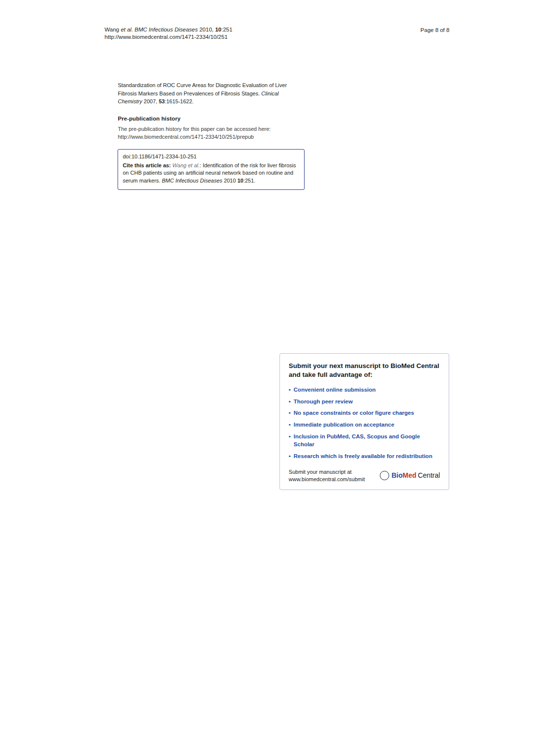Wang et al. BMC Infectious Diseases 2010, 10:251
http://www.biomedcentral.com/1471-2334/10/251
Page 8 of 8
Standardization of ROC Curve Areas for Diagnostic Evaluation of Liver Fibrosis Markers Based on Prevalences of Fibrosis Stages. Clinical Chemistry 2007, 53:1615-1622.
Pre-publication history
The pre-publication history for this paper can be accessed here:
http://www.biomedcentral.com/1471-2334/10/251/prepub
doi:10.1186/1471-2334-10-251
Cite this article as: Wang et al.: Identification of the risk for liver fibrosis on CHB patients using an artificial neural network based on routine and serum markers. BMC Infectious Diseases 2010 10:251.
Submit your next manuscript to BioMed Central
and take full advantage of:
Convenient online submission
Thorough peer review
No space constraints or color figure charges
Immediate publication on acceptance
Inclusion in PubMed, CAS, Scopus and Google Scholar
Research which is freely available for redistribution
Submit your manuscript at www.biomedcentral.com/submit
Bio Med Central